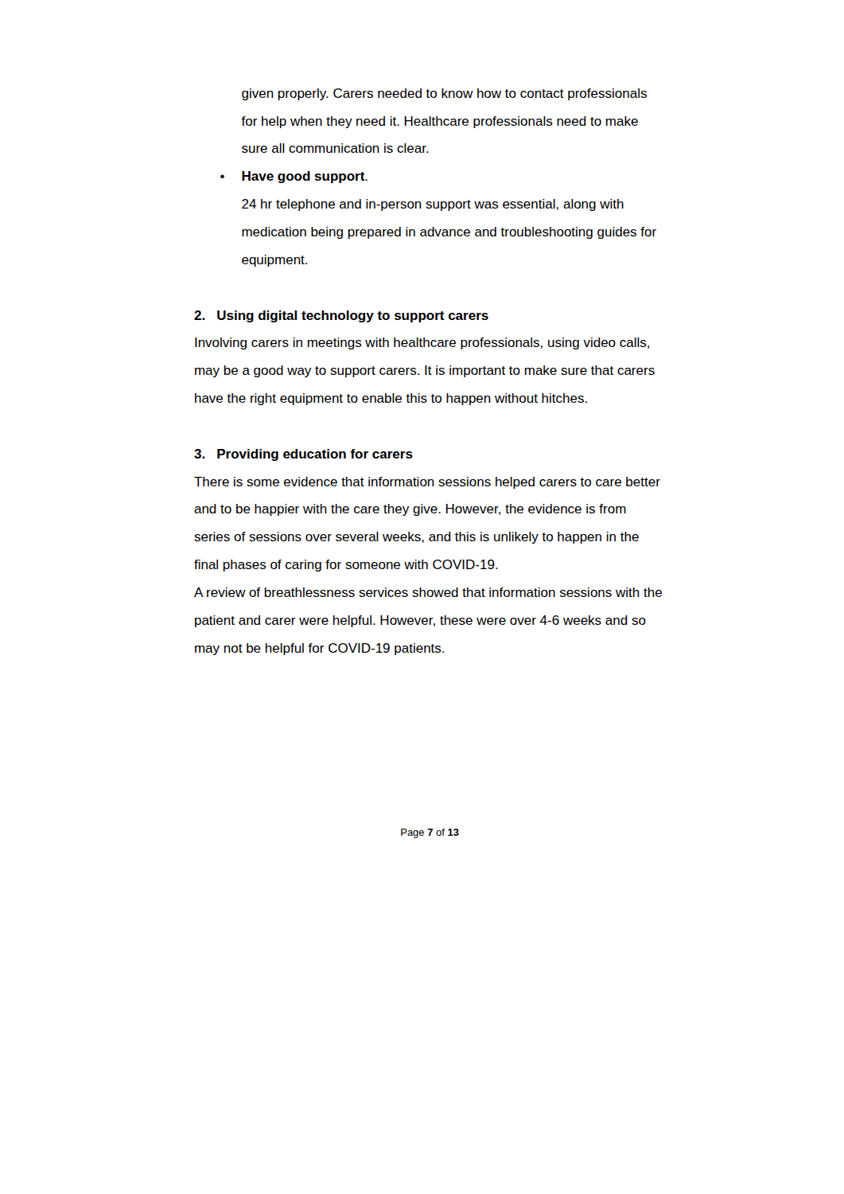given properly. Carers needed to know how to contact professionals for help when they need it. Healthcare professionals need to make sure all communication is clear.
•Have good support.
24 hr telephone and in-person support was essential, along with medication being prepared in advance and troubleshooting guides for equipment.
2. Using digital technology to support carers
Involving carers in meetings with healthcare professionals, using video calls, may be a good way to support carers. It is important to make sure that carers have the right equipment to enable this to happen without hitches.
3. Providing education for carers
There is some evidence that information sessions helped carers to care better and to be happier with the care they give. However, the evidence is from series of sessions over several weeks, and this is unlikely to happen in the final phases of caring for someone with COVID-19.
A review of breathlessness services showed that information sessions with the patient and carer were helpful. However, these were over 4-6 weeks and so may not be helpful for COVID-19 patients.
Page 7 of 13